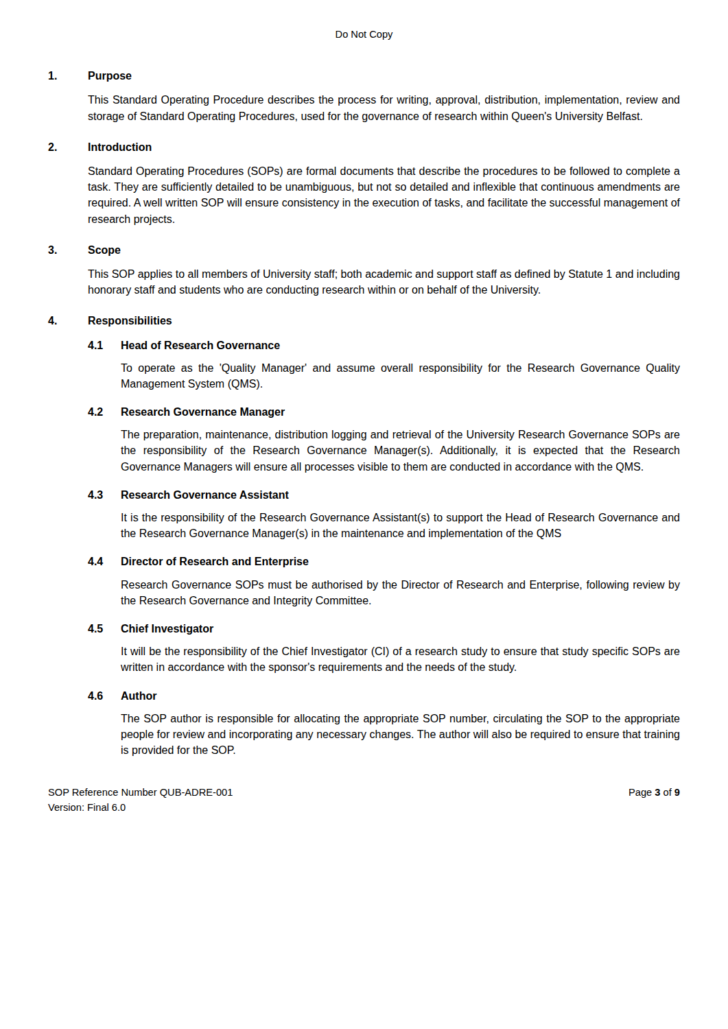Do Not Copy
1. Purpose
This Standard Operating Procedure describes the process for writing, approval, distribution, implementation, review and storage of Standard Operating Procedures, used for the governance of research within Queen's University Belfast.
2. Introduction
Standard Operating Procedures (SOPs) are formal documents that describe the procedures to be followed to complete a task. They are sufficiently detailed to be unambiguous, but not so detailed and inflexible that continuous amendments are required. A well written SOP will ensure consistency in the execution of tasks, and facilitate the successful management of research projects.
3. Scope
This SOP applies to all members of University staff; both academic and support staff as defined by Statute 1 and including honorary staff and students who are conducting research within or on behalf of the University.
4. Responsibilities
4.1 Head of Research Governance
To operate as the 'Quality Manager' and assume overall responsibility for the Research Governance Quality Management System (QMS).
4.2 Research Governance Manager
The preparation, maintenance, distribution logging and retrieval of the University Research Governance SOPs are the responsibility of the Research Governance Manager(s). Additionally, it is expected that the Research Governance Managers will ensure all processes visible to them are conducted in accordance with the QMS.
4.3 Research Governance Assistant
It is the responsibility of the Research Governance Assistant(s) to support the Head of Research Governance and the Research Governance Manager(s) in the maintenance and implementation of the QMS
4.4 Director of Research and Enterprise
Research Governance SOPs must be authorised by the Director of Research and Enterprise, following review by the Research Governance and Integrity Committee.
4.5 Chief Investigator
It will be the responsibility of the Chief Investigator (CI) of a research study to ensure that study specific SOPs are written in accordance with the sponsor's requirements and the needs of the study.
4.6 Author
The SOP author is responsible for allocating the appropriate SOP number, circulating the SOP to the appropriate people for review and incorporating any necessary changes. The author will also be required to ensure that training is provided for the SOP.
SOP Reference Number QUB-ADRE-001
Version: Final 6.0
Page 3 of 9